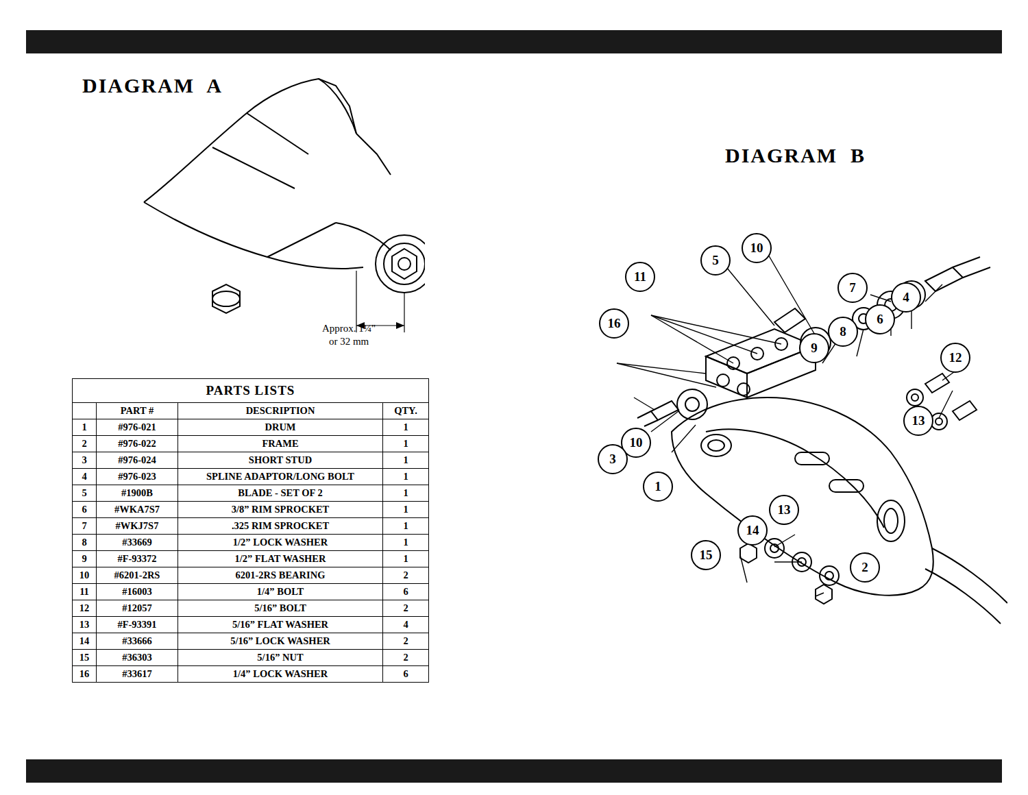DIAGRAM A
DIAGRAM B
Approx. 1¼"
or 32 mm
PARTS LISTS
| | PART # | DESCRIPTION | QTY. |
| --- | --- | --- | --- |
| 1 | #976-021 | DRUM | 1 |
| 2 | #976-022 | FRAME | 1 |
| 3 | #976-024 | SHORT STUD | 1 |
| 4 | #976-023 | SPLINE ADAPTOR/LONG BOLT | 1 |
| 5 | #1900B | BLADE - SET OF 2 | 1 |
| 6 | #WKA7S7 | 3/8” RIM SPROCKET | 1 |
| 7 | #WKJ7S7 | .325 RIM SPROCKET | 1 |
| 8 | #33669 | 1/2” LOCK WASHER | 1 |
| 9 | #F-93372 | 1/2” FLAT WASHER | 1 |
| 10 | #6201-2RS | 6201-2RS BEARING | 2 |
| 11 | #16003 | 1/4” BOLT | 6 |
| 12 | #12057 | 5/16” BOLT | 2 |
| 13 | #F-93391 | 5/16” FLAT WASHER | 4 |
| 14 | #33666 | 5/16” LOCK WASHER | 2 |
| 15 | #36303 | 5/16” NUT | 2 |
| 16 | #33617 | 1/4” LOCK WASHER | 6 |
5
10
11
7
4
6
8
9
16
12
13
10
3
1
13
14
15
2